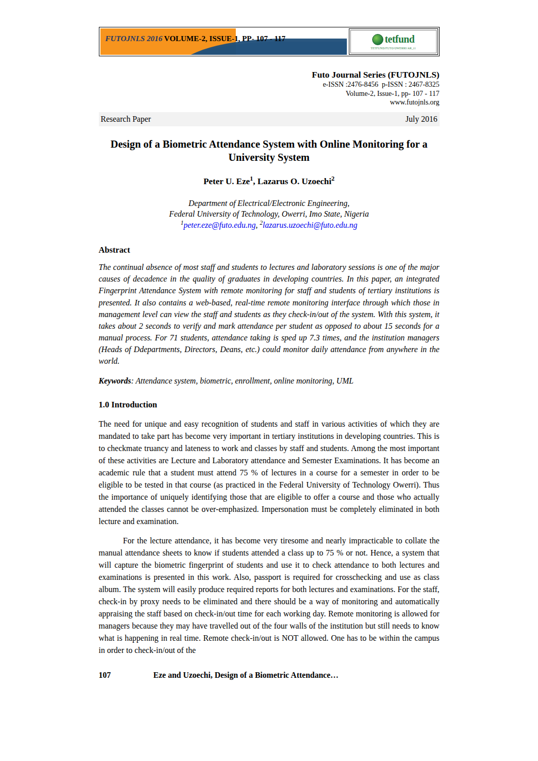FUTOJNLS 2016 VOLUME-2, ISSUE-1, PP- 107 - 117
tetfund
TETFUND/FUTO/OWERRI/AR_i1
Futo Journal Series (FUTOJNLS)
e-ISSN :2476-8456 p-ISSN : 2467-8325
Volume-2, Issue-1, pp- 107 - 117
www.futojnls.org
Research Paper July 2016
Design of a Biometric Attendance System with Online Monitoring for a University System
Peter U. Eze1, Lazarus O. Uzoechi2
Department of Electrical/Electronic Engineering,
Federal University of Technology, Owerri, Imo State, Nigeria
1peter.eze@futo.edu.ng, 2lazarus.uzoechi@futo.edu.ng
Abstract
The continual absence of most staff and students to lectures and laboratory sessions is one of the major causes of decadence in the quality of graduates in developing countries. In this paper, an integrated Fingerprint Attendance System with remote monitoring for staff and students of tertiary institutions is presented. It also contains a web-based, real-time remote monitoring interface through which those in management level can view the staff and students as they check-in/out of the system. With this system, it takes about 2 seconds to verify and mark attendance per student as opposed to about 15 seconds for a manual process. For 71 students, attendance taking is sped up 7.3 times, and the institution managers (Heads of Ddepartments, Directors, Deans, etc.) could monitor daily attendance from anywhere in the world.
Keywords: Attendance system, biometric, enrollment, online monitoring, UML
1.0 Introduction
The need for unique and easy recognition of students and staff in various activities of which they are mandated to take part has become very important in tertiary institutions in developing countries. This is to checkmate truancy and lateness to work and classes by staff and students. Among the most important of these activities are Lecture and Laboratory attendance and Semester Examinations. It has become an academic rule that a student must attend 75 % of lectures in a course for a semester in order to be eligible to be tested in that course (as practiced in the Federal University of Technology Owerri). Thus the importance of uniquely identifying those that are eligible to offer a course and those who actually attended the classes cannot be over-emphasized. Impersonation must be completely eliminated in both lecture and examination.
For the lecture attendance, it has become very tiresome and nearly impracticable to collate the manual attendance sheets to know if students attended a class up to 75 % or not. Hence, a system that will capture the biometric fingerprint of students and use it to check attendance to both lectures and examinations is presented in this work. Also, passport is required for crosschecking and use as class album. The system will easily produce required reports for both lectures and examinations. For the staff, check-in by proxy needs to be eliminated and there should be a way of monitoring and automatically appraising the staff based on check-in/out time for each working day. Remote monitoring is allowed for managers because they may have travelled out of the four walls of the institution but still needs to know what is happening in real time. Remote check-in/out is NOT allowed. One has to be within the campus in order to check-in/out of the
107 Eze and Uzoechi, Design of a Biometric Attendance…